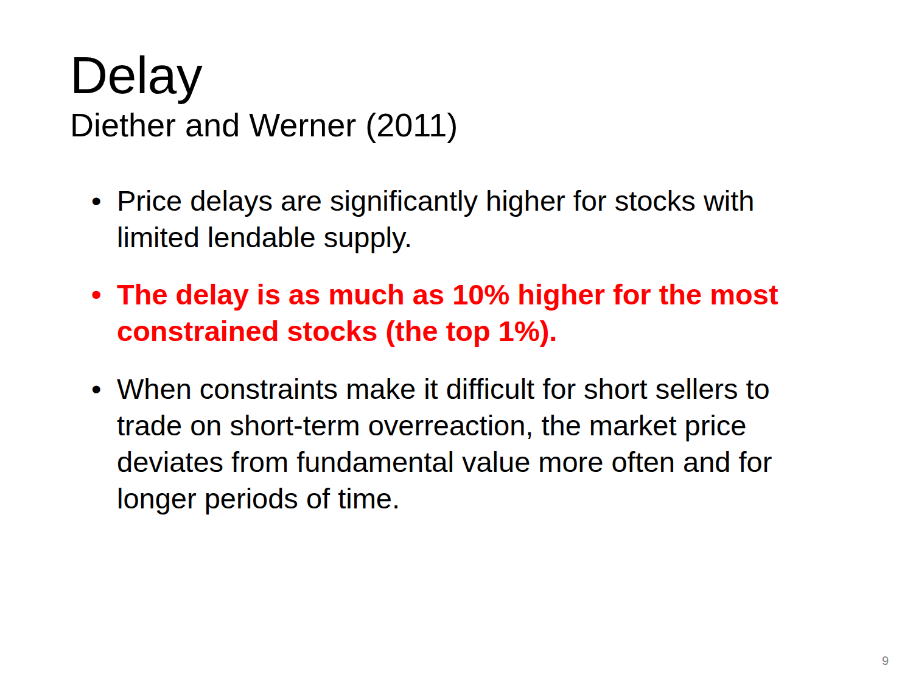Delay
Diether and Werner (2011)
Price delays are significantly higher for stocks with limited lendable supply.
The delay is as much as 10% higher for the most constrained stocks (the top 1%).
When constraints make it difficult for short sellers to trade on short-term overreaction, the market price deviates from fundamental value more often and for longer periods of time.
9